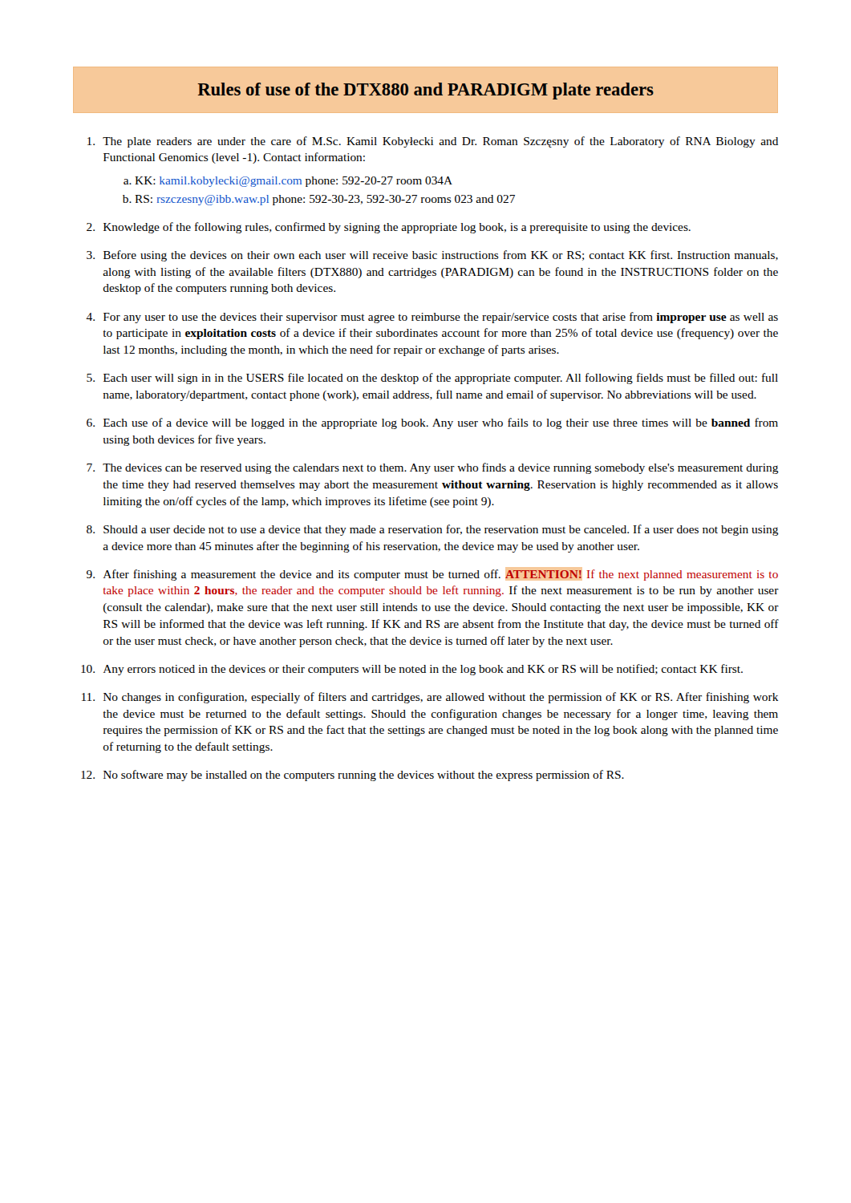Rules of use of the DTX880 and PARADIGM plate readers
The plate readers are under the care of M.Sc. Kamil Kobyłecki and Dr. Roman Szczęsny of the Laboratory of RNA Biology and Functional Genomics (level -1). Contact information:
KK: kamil.kobylecki@gmail.com phone: 592-20-27 room 034A
RS: rszczesny@ibb.waw.pl phone: 592-30-23, 592-30-27 rooms 023 and 027
Knowledge of the following rules, confirmed by signing the appropriate log book, is a prerequisite to using the devices.
Before using the devices on their own each user will receive basic instructions from KK or RS; contact KK first. Instruction manuals, along with listing of the available filters (DTX880) and cartridges (PARADIGM) can be found in the INSTRUCTIONS folder on the desktop of the computers running both devices.
For any user to use the devices their supervisor must agree to reimburse the repair/service costs that arise from improper use as well as to participate in exploitation costs of a device if their subordinates account for more than 25% of total device use (frequency) over the last 12 months, including the month, in which the need for repair or exchange of parts arises.
Each user will sign in in the USERS file located on the desktop of the appropriate computer. All following fields must be filled out: full name, laboratory/department, contact phone (work), email address, full name and email of supervisor. No abbreviations will be used.
Each use of a device will be logged in the appropriate log book. Any user who fails to log their use three times will be banned from using both devices for five years.
The devices can be reserved using the calendars next to them. Any user who finds a device running somebody else's measurement during the time they had reserved themselves may abort the measurement without warning. Reservation is highly recommended as it allows limiting the on/off cycles of the lamp, which improves its lifetime (see point 9).
Should a user decide not to use a device that they made a reservation for, the reservation must be canceled. If a user does not begin using a device more than 45 minutes after the beginning of his reservation, the device may be used by another user.
After finishing a measurement the device and its computer must be turned off. ATTENTION! If the next planned measurement is to take place within 2 hours, the reader and the computer should be left running. If the next measurement is to be run by another user (consult the calendar), make sure that the next user still intends to use the device. Should contacting the next user be impossible, KK or RS will be informed that the device was left running. If KK and RS are absent from the Institute that day, the device must be turned off or the user must check, or have another person check, that the device is turned off later by the next user.
Any errors noticed in the devices or their computers will be noted in the log book and KK or RS will be notified; contact KK first.
No changes in configuration, especially of filters and cartridges, are allowed without the permission of KK or RS. After finishing work the device must be returned to the default settings. Should the configuration changes be necessary for a longer time, leaving them requires the permission of KK or RS and the fact that the settings are changed must be noted in the log book along with the planned time of returning to the default settings.
No software may be installed on the computers running the devices without the express permission of RS.